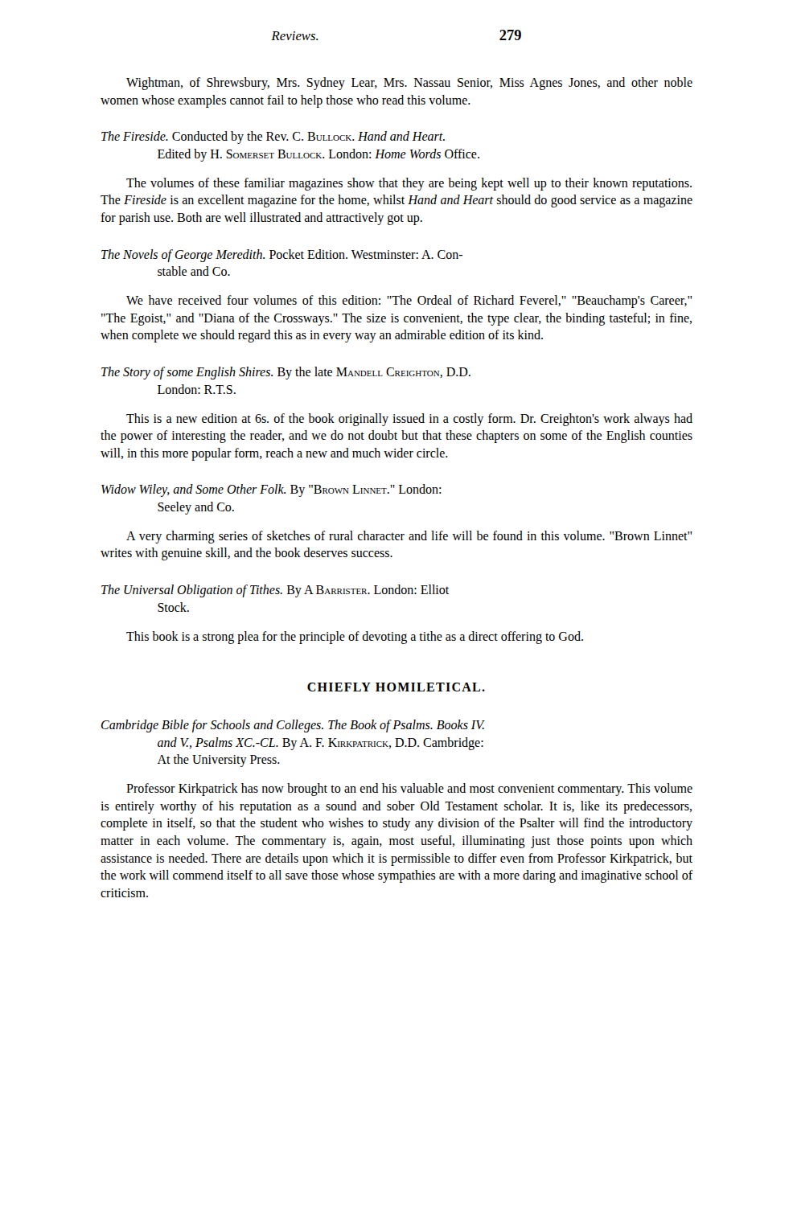Reviews. 279
Wightman, of Shrewsbury, Mrs. Sydney Lear, Mrs. Nassau Senior, Miss Agnes Jones, and other noble women whose examples cannot fail to help those who read this volume.
The Fireside. Conducted by the Rev. C. Bullock. Hand and Heart. Edited by H. Somerset Bullock. London: Home Words Office.
The volumes of these familiar magazines show that they are being kept well up to their known reputations. The Fireside is an excellent magazine for the home, whilst Hand and Heart should do good service as a magazine for parish use. Both are well illustrated and attractively got up.
The Novels of George Meredith. Pocket Edition. Westminster: A. Con-stable and Co.
We have received four volumes of this edition: "The Ordeal of Richard Feverel," "Beauchamp's Career," "The Egoist," and "Diana of the Crossways." The size is convenient, the type clear, the binding tasteful; in fine, when complete we should regard this as in every way an admirable edition of its kind.
The Story of some English Shires. By the late Mandell Creighton, D.D.London: R.T.S.
This is a new edition at 6s. of the book originally issued in a costly form. Dr. Creighton's work always had the power of interesting the reader, and we do not doubt but that these chapters on some of the English counties will, in this more popular form, reach a new and much wider circle.
Widow Wiley, and Some Other Folk. By "Brown Linnet." London:Seeley and Co.
A very charming series of sketches of rural character and life will be found in this volume. "Brown Linnet" writes with genuine skill, and the book deserves success.
The Universal Obligation of Tithes. By A Barrister. London: ElliotStock.
This book is a strong plea for the principle of devoting a tithe as a direct offering to God.
CHIEFLY HOMILETICAL.
Cambridge Bible for Schools and Colleges. The Book of Psalms. Books IV. and V., Psalms XC.-CL. By A. F. Kirkpatrick, D.D. Cambridge: At the University Press.
Professor Kirkpatrick has now brought to an end his valuable and most convenient commentary. This volume is entirely worthy of his reputation as a sound and sober Old Testament scholar. It is, like its predecessors, complete in itself, so that the student who wishes to study any division of the Psalter will find the introductory matter in each volume. The commentary is, again, most useful, illuminating just those points upon which assistance is needed. There are details upon which it is permissible to differ even from Professor Kirkpatrick, but the work will commend itself to all save those whose sympathies are with a more daring and imaginative school of criticism.